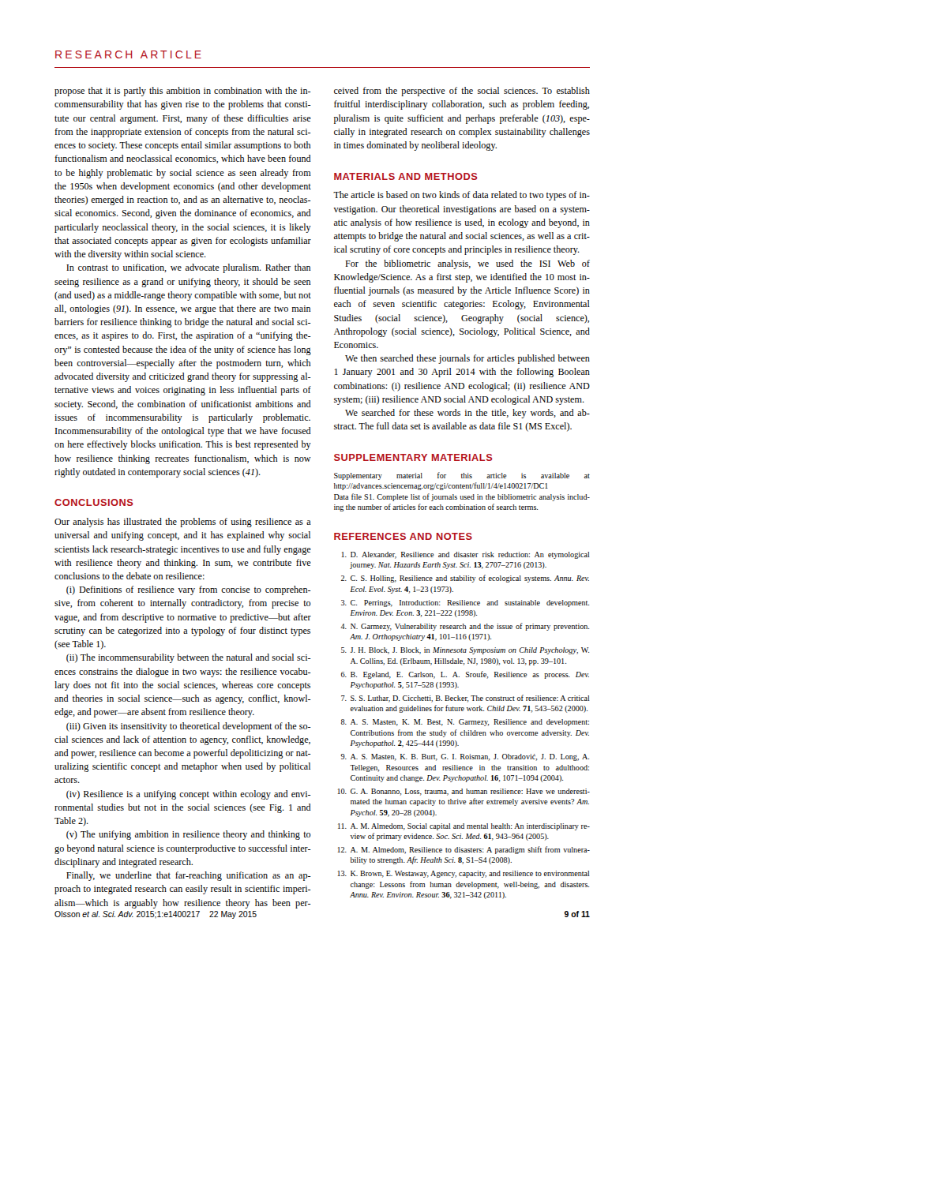RESEARCH ARTICLE
propose that it is partly this ambition in combination with the incommensurability that has given rise to the problems that constitute our central argument. First, many of these difficulties arise from the inappropriate extension of concepts from the natural sciences to society. These concepts entail similar assumptions to both functionalism and neoclassical economics, which have been found to be highly problematic by social science as seen already from the 1950s when development economics (and other development theories) emerged in reaction to, and as an alternative to, neoclassical economics. Second, given the dominance of economics, and particularly neoclassical theory, in the social sciences, it is likely that associated concepts appear as given for ecologists unfamiliar with the diversity within social science.
In contrast to unification, we advocate pluralism. Rather than seeing resilience as a grand or unifying theory, it should be seen (and used) as a middle-range theory compatible with some, but not all, ontologies (91). In essence, we argue that there are two main barriers for resilience thinking to bridge the natural and social sciences, as it aspires to do. First, the aspiration of a “unifying theory” is contested because the idea of the unity of science has long been controversial—especially after the postmodern turn, which advocated diversity and criticized grand theory for suppressing alternative views and voices originating in less influential parts of society. Second, the combination of unificationist ambitions and issues of incommensurability is particularly problematic. Incommensurability of the ontological type that we have focused on here effectively blocks unification. This is best represented by how resilience thinking recreates functionalism, which is now rightly outdated in contemporary social sciences (41).
CONCLUSIONS
Our analysis has illustrated the problems of using resilience as a universal and unifying concept, and it has explained why social scientists lack research-strategic incentives to use and fully engage with resilience theory and thinking. In sum, we contribute five conclusions to the debate on resilience:
(i) Definitions of resilience vary from concise to comprehensive, from coherent to internally contradictory, from precise to vague, and from descriptive to normative to predictive—but after scrutiny can be categorized into a typology of four distinct types (see Table 1).
(ii) The incommensurability between the natural and social sciences constrains the dialogue in two ways: the resilience vocabulary does not fit into the social sciences, whereas core concepts and theories in social science—such as agency, conflict, knowledge, and power—are absent from resilience theory.
(iii) Given its insensitivity to theoretical development of the social sciences and lack of attention to agency, conflict, knowledge, and power, resilience can become a powerful depoliticizing or naturalizing scientific concept and metaphor when used by political actors.
(iv) Resilience is a unifying concept within ecology and environmental studies but not in the social sciences (see Fig. 1 and Table 2).
(v) The unifying ambition in resilience theory and thinking to go beyond natural science is counterproductive to successful interdisciplinary and integrated research.
Finally, we underline that far-reaching unification as an approach to integrated research can easily result in scientific imperialism—which is arguably how resilience theory has been perceived from the perspective of the social sciences. To establish fruitful interdisciplinary collaboration, such as problem feeding, pluralism is quite sufficient and perhaps preferable (103), especially in integrated research on complex sustainability challenges in times dominated by neoliberal ideology.
MATERIALS AND METHODS
The article is based on two kinds of data related to two types of investigation. Our theoretical investigations are based on a systematic analysis of how resilience is used, in ecology and beyond, in attempts to bridge the natural and social sciences, as well as a critical scrutiny of core concepts and principles in resilience theory.
For the bibliometric analysis, we used the ISI Web of Knowledge/Science. As a first step, we identified the 10 most influential journals (as measured by the Article Influence Score) in each of seven scientific categories: Ecology, Environmental Studies (social science), Geography (social science), Anthropology (social science), Sociology, Political Science, and Economics.
We then searched these journals for articles published between 1 January 2001 and 30 April 2014 with the following Boolean combinations: (i) resilience AND ecological; (ii) resilience AND system; (iii) resilience AND social AND ecological AND system.
We searched for these words in the title, key words, and abstract. The full data set is available as data file S1 (MS Excel).
SUPPLEMENTARY MATERIALS
Supplementary material for this article is available at http://advances.sciencemag.org/cgi/content/full/1/4/e1400217/DC1
Data file S1. Complete list of journals used in the bibliometric analysis including the number of articles for each combination of search terms.
REFERENCES AND NOTES
D. Alexander, Resilience and disaster risk reduction: An etymological journey. Nat. Hazards Earth Syst. Sci. 13, 2707–2716 (2013).
C. S. Holling, Resilience and stability of ecological systems. Annu. Rev. Ecol. Evol. Syst. 4, 1–23 (1973).
C. Perrings, Introduction: Resilience and sustainable development. Environ. Dev. Econ. 3, 221–222 (1998).
N. Garmezy, Vulnerability research and the issue of primary prevention. Am. J. Orthopsychiatry 41, 101–116 (1971).
J. H. Block, J. Block, in Minnesota Symposium on Child Psychology, W. A. Collins, Ed. (Erlbaum, Hillsdale, NJ, 1980), vol. 13, pp. 39–101.
B. Egeland, E. Carlson, L. A. Sroufe, Resilience as process. Dev. Psychopathol. 5, 517–528 (1993).
S. S. Luthar, D. Cicchetti, B. Becker, The construct of resilience: A critical evaluation and guidelines for future work. Child Dev. 71, 543–562 (2000).
A. S. Masten, K. M. Best, N. Garmezy, Resilience and development: Contributions from the study of children who overcome adversity. Dev. Psychopathol. 2, 425–444 (1990).
A. S. Masten, K. B. Burt, G. I. Roisman, J. Obradović, J. D. Long, A. Tellegen, Resources and resilience in the transition to adulthood: Continuity and change. Dev. Psychopathol. 16, 1071–1094 (2004).
G. A. Bonanno, Loss, trauma, and human resilience: Have we underestimated the human capacity to thrive after extremely aversive events? Am. Psychol. 59, 20–28 (2004).
A. M. Almedom, Social capital and mental health: An interdisciplinary review of primary evidence. Soc. Sci. Med. 61, 943–964 (2005).
A. M. Almedom, Resilience to disasters: A paradigm shift from vulnerability to strength. Afr. Health Sci. 8, S1–S4 (2008).
K. Brown, E. Westaway, Agency, capacity, and resilience to environmental change: Lessons from human development, well-being, and disasters. Annu. Rev. Environ. Resour. 36, 321–342 (2011).
Olsson et al. Sci. Adv. 2015;1:e1400217 22 May 2015 9 of 11